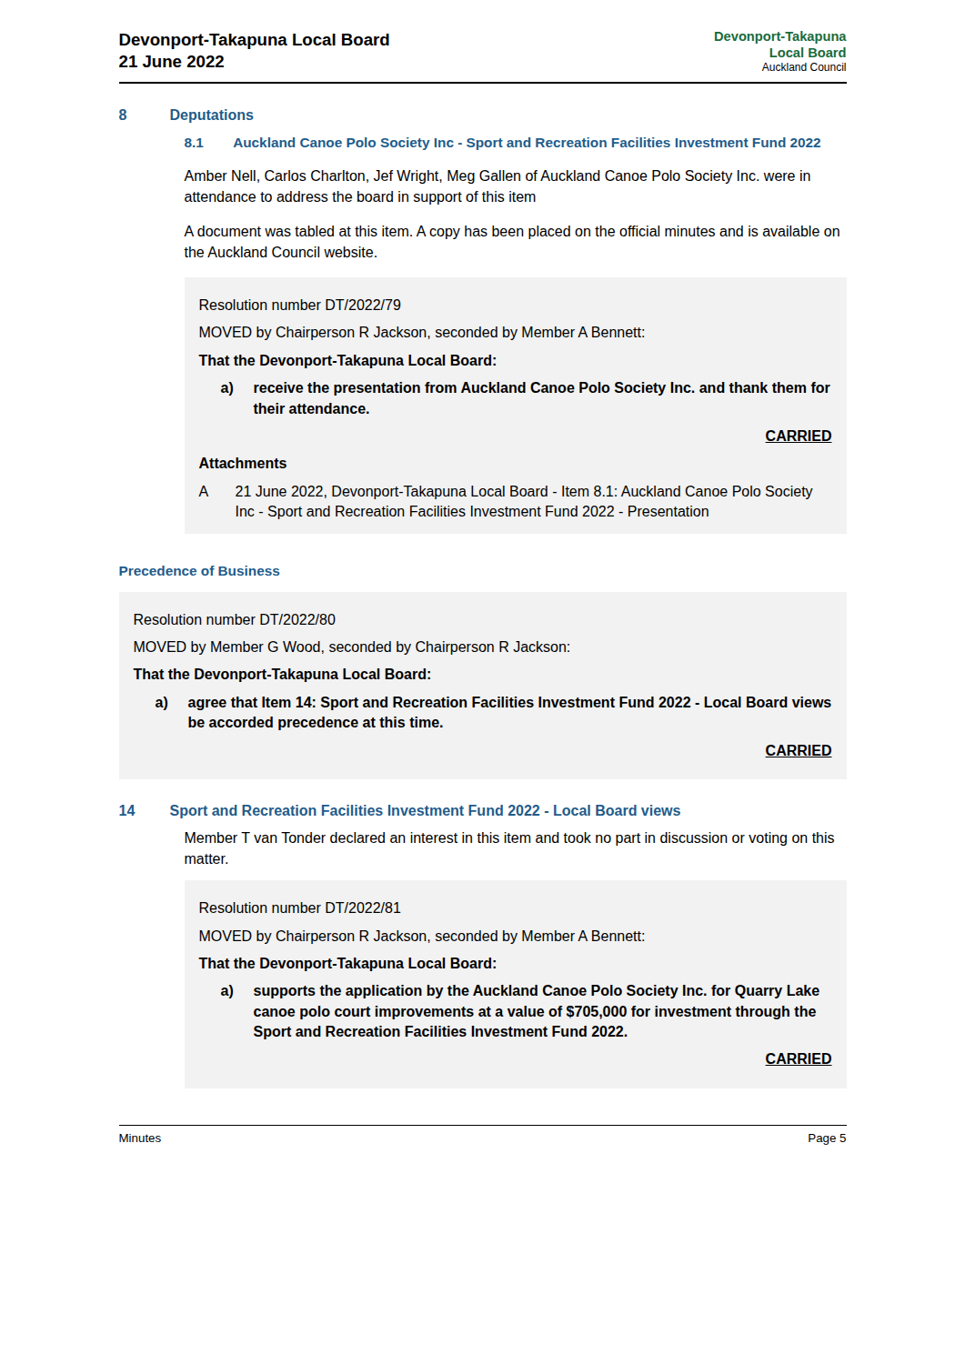Devonport-Takapuna Local Board
21 June 2022
Devonport-Takapuna
Local Board
Auckland Council
8 Deputations
8.1 Auckland Canoe Polo Society Inc - Sport and Recreation Facilities Investment Fund 2022
Amber Nell, Carlos Charlton, Jef Wright, Meg Gallen of Auckland Canoe Polo Society Inc. were in attendance to address the board in support of this item
A document was tabled at this item. A copy has been placed on the official minutes and is available on the Auckland Council website.
Resolution number DT/2022/79
MOVED by Chairperson R Jackson, seconded by Member A Bennett:
That the Devonport-Takapuna Local Board:
a) receive the presentation from Auckland Canoe Polo Society Inc. and thank them for their attendance.
CARRIED
Attachments
A 21 June 2022, Devonport-Takapuna Local Board - Item 8.1: Auckland Canoe Polo Society Inc - Sport and Recreation Facilities Investment Fund 2022 - Presentation
Precedence of Business
Resolution number DT/2022/80
MOVED by Member G Wood, seconded by Chairperson R Jackson:
That the Devonport-Takapuna Local Board:
a) agree that Item 14: Sport and Recreation Facilities Investment Fund 2022 - Local Board views be accorded precedence at this time.
CARRIED
14 Sport and Recreation Facilities Investment Fund 2022 - Local Board views
Member T van Tonder declared an interest in this item and took no part in discussion or voting on this matter.
Resolution number DT/2022/81
MOVED by Chairperson R Jackson, seconded by Member A Bennett:
That the Devonport-Takapuna Local Board:
a) supports the application by the Auckland Canoe Polo Society Inc. for Quarry Lake canoe polo court improvements at a value of $705,000 for investment through the Sport and Recreation Facilities Investment Fund 2022.
CARRIED
Minutes Page 5